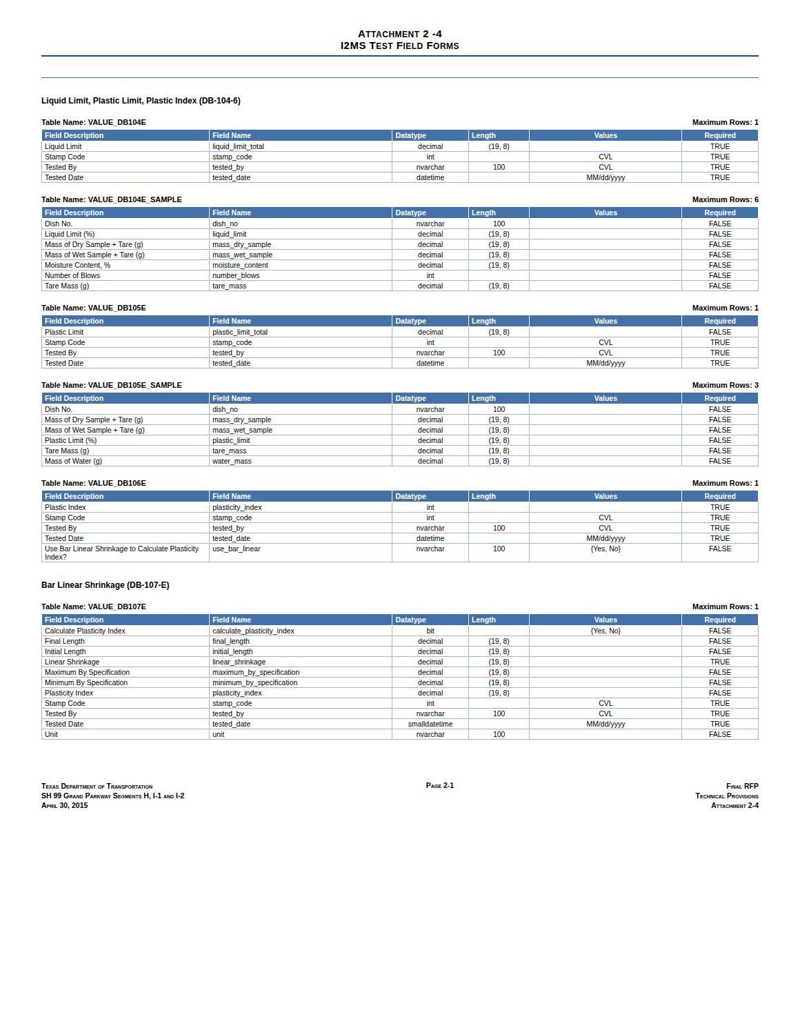ATTACHMENT 2 -4
I2MS TEST FIELD FORMS
Liquid Limit, Plastic Limit, Plastic Index (DB-104-6)
Table Name: VALUE_DB104E Maximum Rows: 1
| Field Description | Field Name | Datatype | Length | Values | Required |
| --- | --- | --- | --- | --- | --- |
| Liquid Limit | liquid_limit_total | decimal | (19, 8) | | TRUE |
| Stamp Code | stamp_code | int | | CVL | TRUE |
| Tested By | tested_by | nvarchar | 100 | CVL | TRUE |
| Tested Date | tested_date | datetime | | MM/dd/yyyy | TRUE |
Table Name: VALUE_DB104E_SAMPLE Maximum Rows: 6
| Field Description | Field Name | Datatype | Length | Values | Required |
| --- | --- | --- | --- | --- | --- |
| Dish No. | dish_no | nvarchar | 100 | | FALSE |
| Liquid Limit (%) | liquid_limit | decimal | (19, 8) | | FALSE |
| Mass of Dry Sample + Tare (g) | mass_dry_sample | decimal | (19, 8) | | FALSE |
| Mass of Wet Sample + Tare (g) | mass_wet_sample | decimal | (19, 8) | | FALSE |
| Moisture Content, % | moisture_content | decimal | (19, 8) | | FALSE |
| Number of Blows | number_blows | int | | | FALSE |
| Tare Mass (g) | tare_mass | decimal | (19, 8) | | FALSE |
Table Name: VALUE_DB105E Maximum Rows: 1
| Field Description | Field Name | Datatype | Length | Values | Required |
| --- | --- | --- | --- | --- | --- |
| Plastic Limit | plastic_limit_total | decimal | (19, 8) | | FALSE |
| Stamp Code | stamp_code | int | | CVL | TRUE |
| Tested By | tested_by | nvarchar | 100 | CVL | TRUE |
| Tested Date | tested_date | datetime | | MM/dd/yyyy | TRUE |
Table Name: VALUE_DB105E_SAMPLE Maximum Rows: 3
| Field Description | Field Name | Datatype | Length | Values | Required |
| --- | --- | --- | --- | --- | --- |
| Dish No. | dish_no | nvarchar | 100 | | FALSE |
| Mass of Dry Sample + Tare (g) | mass_dry_sample | decimal | (19, 8) | | FALSE |
| Mass of Wet Sample + Tare (g) | mass_wet_sample | decimal | (19, 8) | | FALSE |
| Plastic Limit (%) | plastic_limit | decimal | (19, 8) | | FALSE |
| Tare Mass (g) | tare_mass | decimal | (19, 8) | | FALSE |
| Mass of Water (g) | water_mass | decimal | (19, 8) | | FALSE |
Table Name: VALUE_DB106E Maximum Rows: 1
| Field Description | Field Name | Datatype | Length | Values | Required |
| --- | --- | --- | --- | --- | --- |
| Plastic Index | plasticity_index | int | | | TRUE |
| Stamp Code | stamp_code | int | | CVL | TRUE |
| Tested By | tested_by | nvarchar | 100 | CVL | TRUE |
| Tested Date | tested_date | datetime | | MM/dd/yyyy | TRUE |
| Use Bar Linear Shrinkage to Calculate Plasticity Index? | use_bar_linear | nvarchar | 100 | {Yes, No} | FALSE |
Bar Linear Shrinkage (DB-107-E)
Table Name: VALUE_DB107E Maximum Rows: 1
| Field Description | Field Name | Datatype | Length | Values | Required |
| --- | --- | --- | --- | --- | --- |
| Calculate Plasticity Index | calculate_plasticity_index | bit | | {Yes, No} | FALSE |
| Final Length | final_length | decimal | (19, 8) | | FALSE |
| Initial Length | initial_length | decimal | (19, 8) | | FALSE |
| Linear Shrinkage | linear_shrinkage | decimal | (19, 8) | | TRUE |
| Maximum By Specification | maximum_by_specification | decimal | (19, 8) | | FALSE |
| Minimum By Specification | minimum_by_specification | decimal | (19, 8) | | FALSE |
| Plasticity Index | plasticity_index | decimal | (19, 8) | | FALSE |
| Stamp Code | stamp_code | int | | CVL | TRUE |
| Tested By | tested_by | nvarchar | 100 | CVL | TRUE |
| Tested Date | tested_date | smalldatetime | | MM/dd/yyyy | TRUE |
| Unit | unit | nvarchar | 100 | | FALSE |
Texas Department of Transportation
SH 99 Grand Parkway Segments H, I-1 and I-2
April 30, 2015
Final RFP
Technical Provisions
Attachment 2-4
Page 2-1